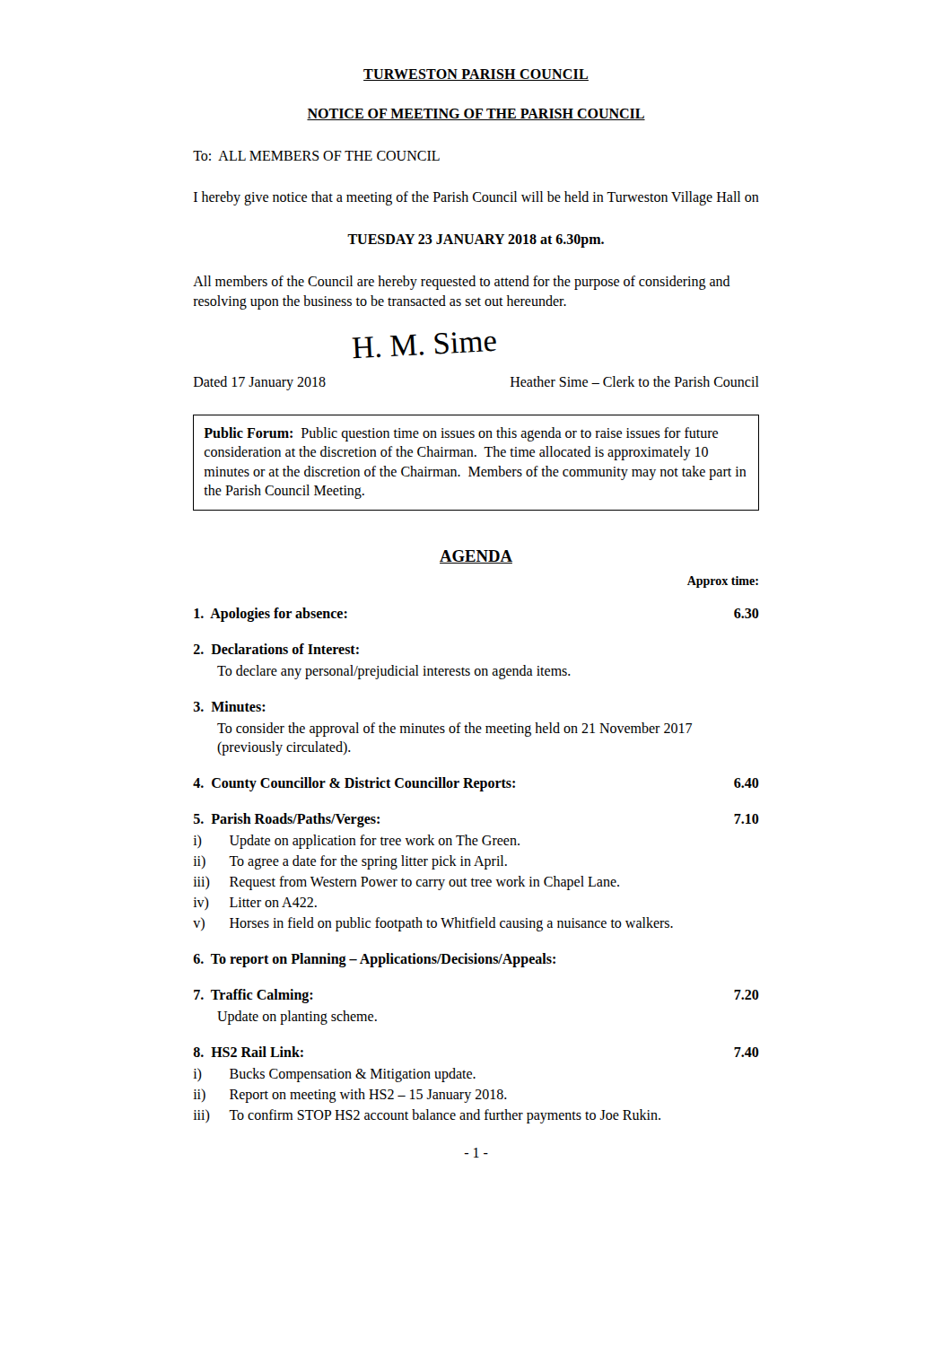TURWESTON PARISH COUNCIL
NOTICE OF MEETING OF THE PARISH COUNCIL
To: ALL MEMBERS OF THE COUNCIL
I hereby give notice that a meeting of the Parish Council will be held in Turweston Village Hall on
TUESDAY 23 JANUARY 2018 at 6.30pm.
All members of the Council are hereby requested to attend for the purpose of considering and resolving upon the business to be transacted as set out hereunder.
H. M. Sime
Dated 17 January 2018
Heather Sime – Clerk to the Parish Council
Public Forum: Public question time on issues on this agenda or to raise issues for future consideration at the discretion of the Chairman. The time allocated is approximately 10 minutes or at the discretion of the Chairman. Members of the community may not take part in the Parish Council Meeting.
AGENDA
Approx time:
1. Apologies for absence: 6.30
2. Declarations of Interest:
To declare any personal/prejudicial interests on agenda items.
3. Minutes:
To consider the approval of the minutes of the meeting held on 21 November 2017 (previously circulated).
4. County Councillor & District Councillor Reports: 6.40
5. Parish Roads/Paths/Verges: 7.10
i) Update on application for tree work on The Green.
ii) To agree a date for the spring litter pick in April.
iii) Request from Western Power to carry out tree work in Chapel Lane.
iv) Litter on A422.
v) Horses in field on public footpath to Whitfield causing a nuisance to walkers.
6. To report on Planning – Applications/Decisions/Appeals:
7. Traffic Calming: 7.20
Update on planting scheme.
8. HS2 Rail Link: 7.40
i) Bucks Compensation & Mitigation update.
ii) Report on meeting with HS2 – 15 January 2018.
iii) To confirm STOP HS2 account balance and further payments to Joe Rukin.
- 1 -